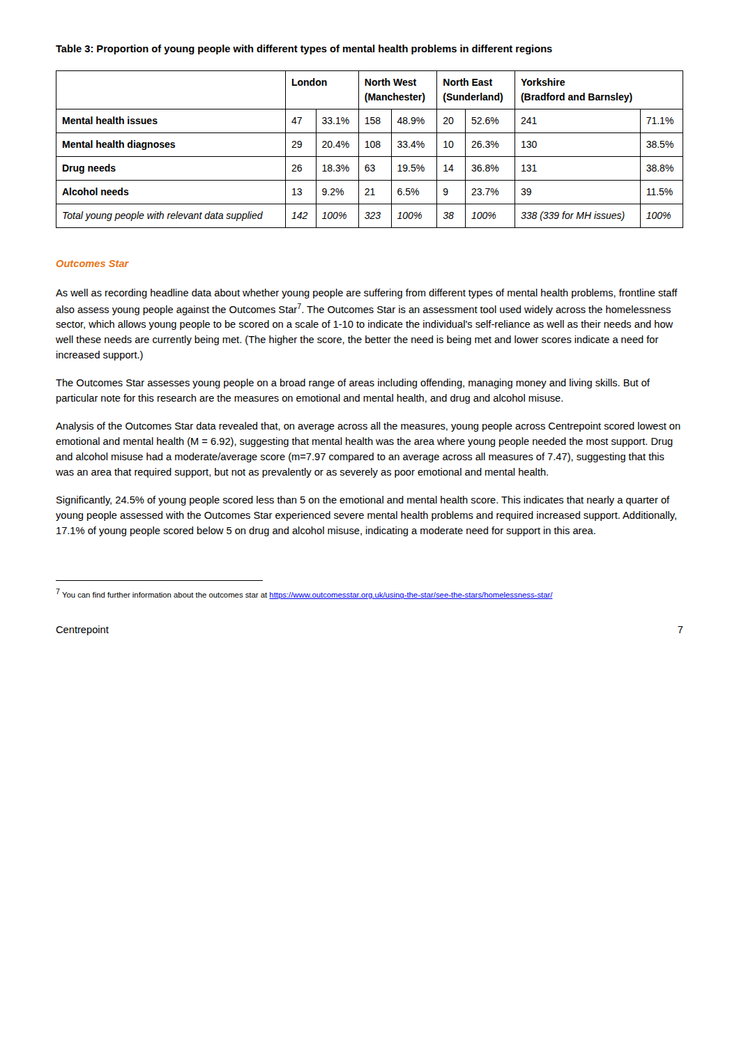Table 3: Proportion of young people with different types of mental health problems in different regions
| | London | North West (Manchester) | North East (Sunderland) | Yorkshire (Bradford and Barnsley) |
| --- | --- | --- | --- | --- |
| Mental health issues | 47 | 33.1% | 158 | 48.9% | 20 | 52.6% | 241 | 71.1% |
| Mental health diagnoses | 29 | 20.4% | 108 | 33.4% | 10 | 26.3% | 130 | 38.5% |
| Drug needs | 26 | 18.3% | 63 | 19.5% | 14 | 36.8% | 131 | 38.8% |
| Alcohol needs | 13 | 9.2% | 21 | 6.5% | 9 | 23.7% | 39 | 11.5% |
| Total young people with relevant data supplied | 142 | 100% | 323 | 100% | 38 | 100% | 338 (339 for MH issues) | 100% |
Outcomes Star
As well as recording headline data about whether young people are suffering from different types of mental health problems, frontline staff also assess young people against the Outcomes Star7. The Outcomes Star is an assessment tool used widely across the homelessness sector, which allows young people to be scored on a scale of 1-10 to indicate the individual's self-reliance as well as their needs and how well these needs are currently being met. (The higher the score, the better the need is being met and lower scores indicate a need for increased support.)
The Outcomes Star assesses young people on a broad range of areas including offending, managing money and living skills. But of particular note for this research are the measures on emotional and mental health, and drug and alcohol misuse.
Analysis of the Outcomes Star data revealed that, on average across all the measures, young people across Centrepoint scored lowest on emotional and mental health (M = 6.92), suggesting that mental health was the area where young people needed the most support. Drug and alcohol misuse had a moderate/average score (m=7.97 compared to an average across all measures of 7.47), suggesting that this was an area that required support, but not as prevalently or as severely as poor emotional and mental health.
Significantly, 24.5% of young people scored less than 5 on the emotional and mental health score. This indicates that nearly a quarter of young people assessed with the Outcomes Star experienced severe mental health problems and required increased support. Additionally, 17.1% of young people scored below 5 on drug and alcohol misuse, indicating a moderate need for support in this area.
7 You can find further information about the outcomes star at https://www.outcomesstar.org.uk/using-the-star/see-the-stars/homelessness-star/
Centrepoint 7